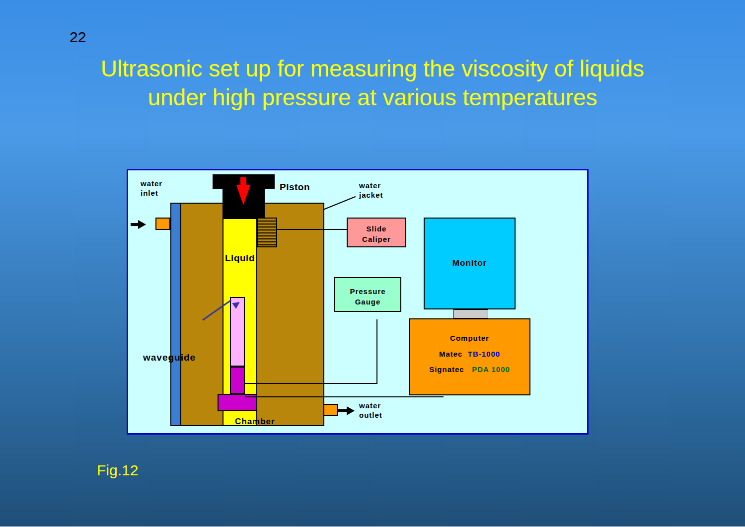22
Ultrasonic set up for measuring the viscosity of liquids under high pressure at various temperatures
water
inlet
Piston
water
jacket
Liquid
waveguide
Chamber
water
outlet
Slide
Caliper
Pressure
Gauge
Monitor
Computer
Matec TB-1000
Signatec PDA 1000
Fig.12